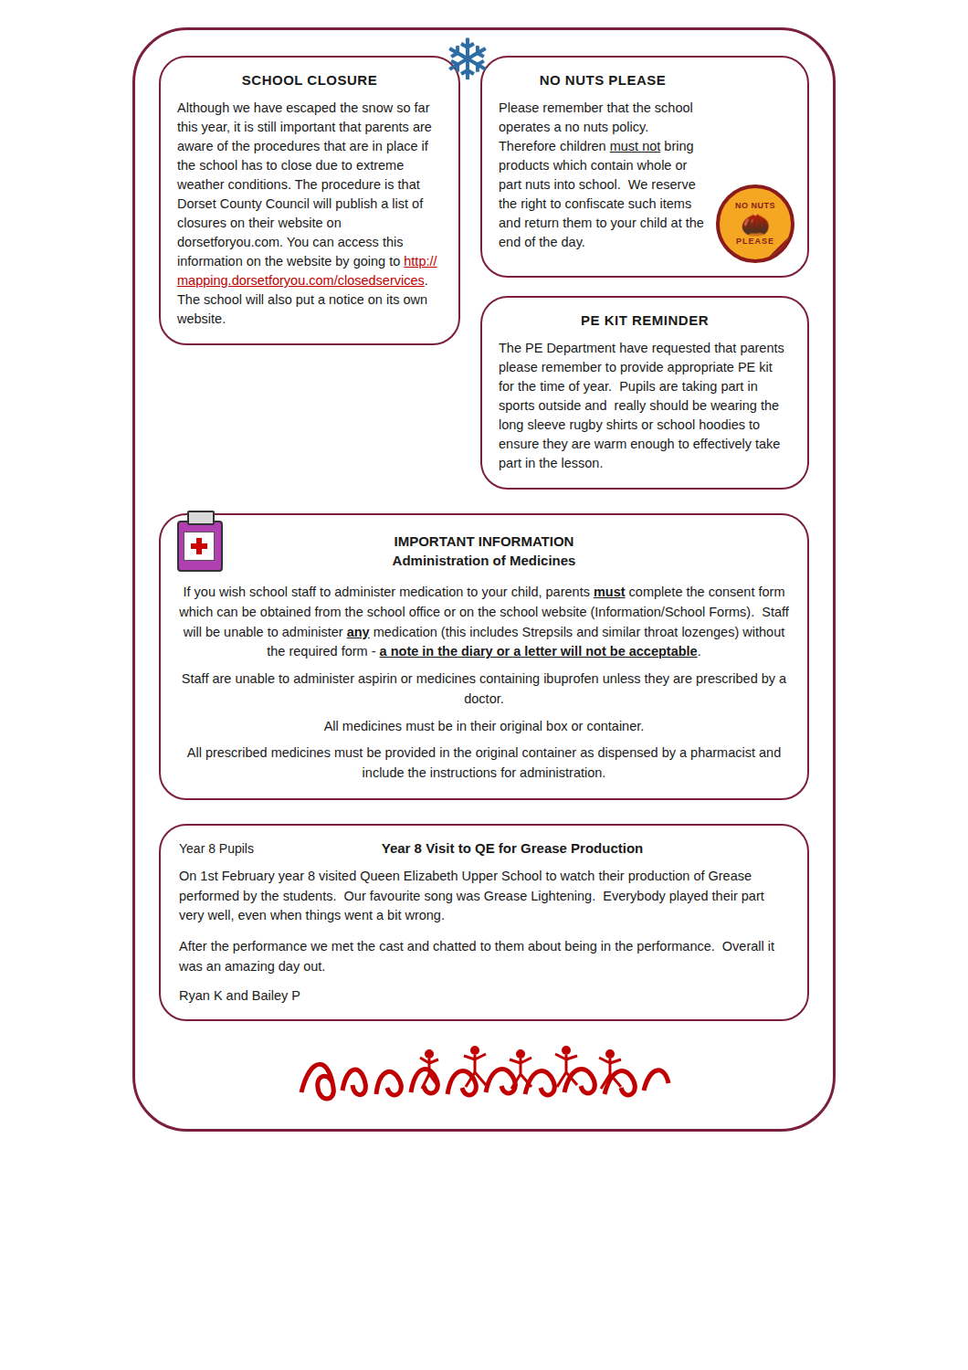❄
SCHOOL CLOSURE
Although we have escaped the snow so far this year, it is still important that parents are aware of the procedures that are in place if the school has to close due to extreme weather conditions. The procedure is that Dorset County Council will publish a list of closures on their website on dorsetforyou.com. You can access this information on the website by going to http://mapping.dorsetforyou.com/closedservices. The school will also put a notice on its own website.
NO NUTS PLEASE
Please remember that the school operates a no nuts policy. Therefore children must not bring products which contain whole or part nuts into school. We reserve the right to confiscate such items and return them to your child at the end of the day.
NO NUTS
🌰
PLEASE
PE KIT REMINDER
The PE Department have requested that parents please remember to provide appropriate PE kit for the time of year. Pupils are taking part in sports outside and really should be wearing the long sleeve rugby shirts or school hoodies to ensure they are warm enough to effectively take part in the lesson.
IMPORTANT INFORMATION
Administration of Medicines
If you wish school staff to administer medication to your child, parents must complete the consent form which can be obtained from the school office or on the school website (Information/School Forms). Staff will be unable to administer any medication (this includes Strepsils and similar throat lozenges) without the required form - a note in the diary or a letter will not be acceptable.
Staff are unable to administer aspirin or medicines containing ibuprofen unless they are prescribed by a doctor.
All medicines must be in their original box or container.
All prescribed medicines must be provided in the original container as dispensed by a pharmacist and include the instructions for administration.
Year 8 Pupils
Year 8 Visit to QE for Grease Production
On 1st February year 8 visited Queen Elizabeth Upper School to watch their production of Grease performed by the students. Our favourite song was Grease Lightening. Everybody played their part very well, even when things went a bit wrong.
After the performance we met the cast and chatted to them about being in the performance. Overall it was an amazing day out.
Ryan K and Bailey P